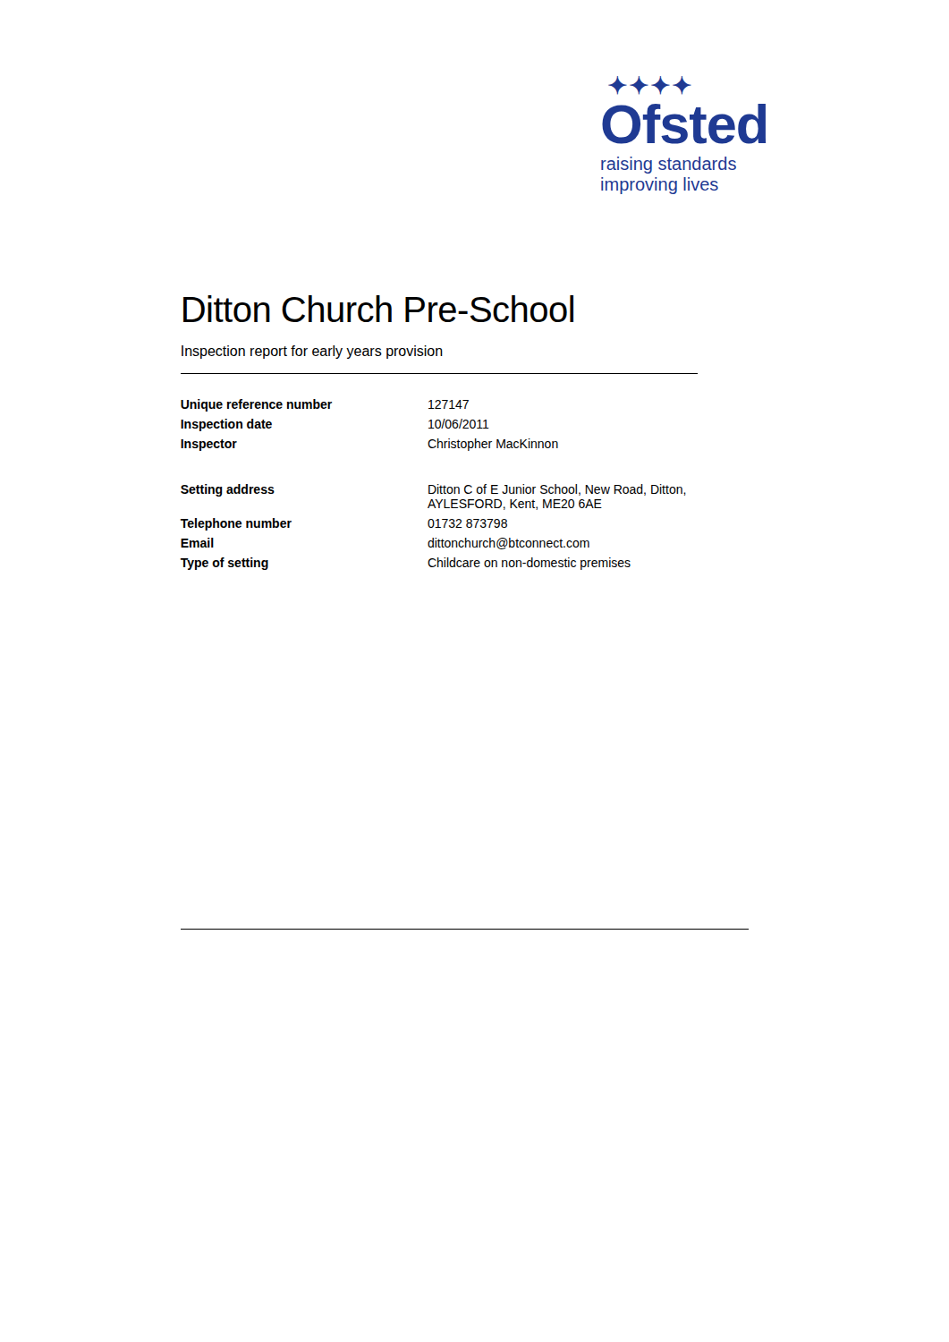✦✦✦✦
Ofsted
raising standards
improving lives
Ditton Church Pre-School
Inspection report for early years provision
| Unique reference number | 127147 |
| Inspection date | 10/06/2011 |
| Inspector | Christopher MacKinnon |
| Setting address | Ditton C of E Junior School, New Road, Ditton, AYLESFORD, Kent, ME20 6AE |
| Telephone number | 01732 873798 |
| Email | dittonchurch@btconnect.com |
| Type of setting | Childcare on non-domestic premises |